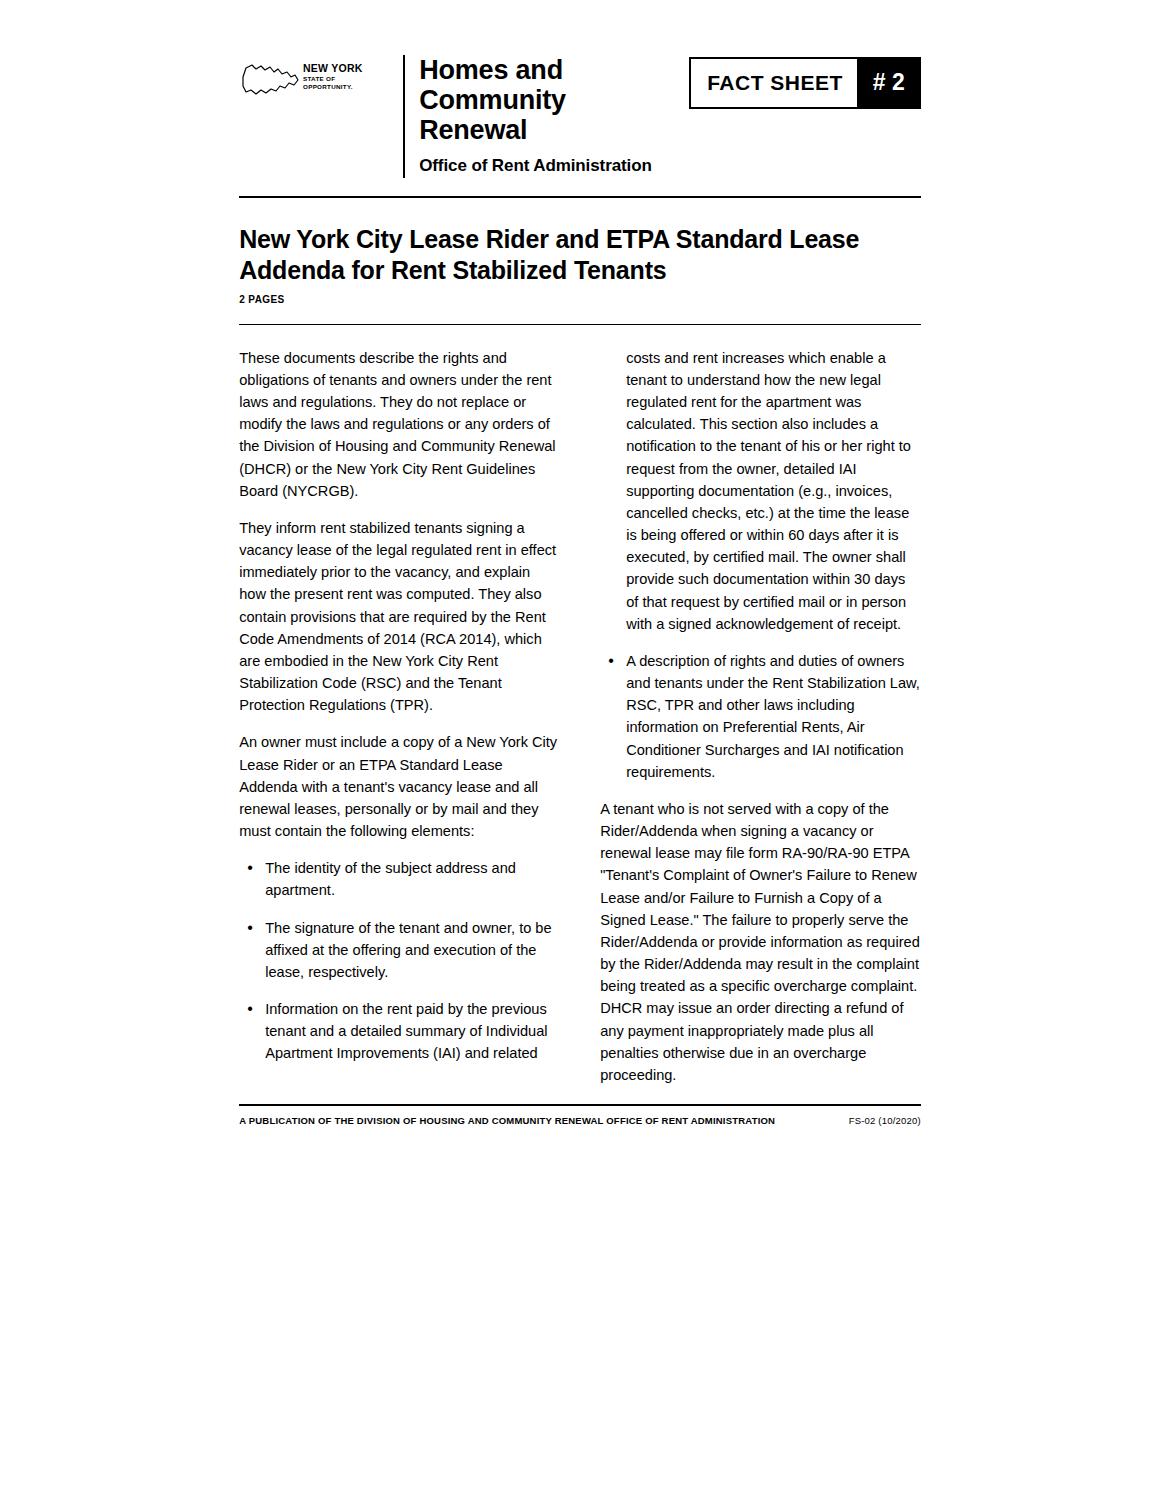NEW YORK STATE OF OPPORTUNITY.
Homes and
Community Renewal
Office of Rent Administration
FACT SHEET
# 2
New York City Lease Rider and ETPA Standard Lease
Addenda for Rent Stabilized Tenants
2 PAGES
These documents describe the rights and obligations of tenants and owners under the rent laws and regulations. They do not replace or modify the laws and regulations or any orders of the Division of Housing and Community Renewal (DHCR) or the New York City Rent Guidelines Board (NYCRGB).
They inform rent stabilized tenants signing a vacancy lease of the legal regulated rent in effect immediately prior to the vacancy, and explain how the present rent was computed. They also contain provisions that are required by the Rent Code Amendments of 2014 (RCA 2014), which are embodied in the New York City Rent Stabilization Code (RSC) and the Tenant Protection Regulations (TPR).
An owner must include a copy of a New York City Lease Rider or an ETPA Standard Lease Addenda with a tenant's vacancy lease and all renewal leases, personally or by mail and they must contain the following elements:
The identity of the subject address and apartment.
The signature of the tenant and owner, to be affixed at the offering and execution of the lease, respectively.
Information on the rent paid by the previous tenant and a detailed summary of Individual Apartment Improvements (IAI) and related costs and rent increases which enable a tenant to understand how the new legal regulated rent for the apartment was calculated. This section also includes a notification to the tenant of his or her right to request from the owner, detailed IAI supporting documentation (e.g., invoices, cancelled checks, etc.) at the time the lease is being offered or within 60 days after it is executed, by certified mail. The owner shall provide such documentation within 30 days of that request by certified mail or in person with a signed acknowledgement of receipt.
A description of rights and duties of owners and tenants under the Rent Stabilization Law, RSC, TPR and other laws including information on Preferential Rents, Air Conditioner Surcharges and IAI notification requirements.
A tenant who is not served with a copy of the Rider/Addenda when signing a vacancy or renewal lease may file form RA-90/RA-90 ETPA "Tenant's Complaint of Owner's Failure to Renew Lease and/or Failure to Furnish a Copy of a Signed Lease." The failure to properly serve the Rider/Addenda or provide information as required by the Rider/Addenda may result in the complaint being treated as a specific overcharge complaint. DHCR may issue an order directing a refund of any payment inappropriately made plus all penalties otherwise due in an overcharge proceeding.
A PUBLICATION OF THE DIVISION OF HOUSING AND COMMUNITY RENEWAL OFFICE OF RENT ADMINISTRATION
FS-02 (10/2020)